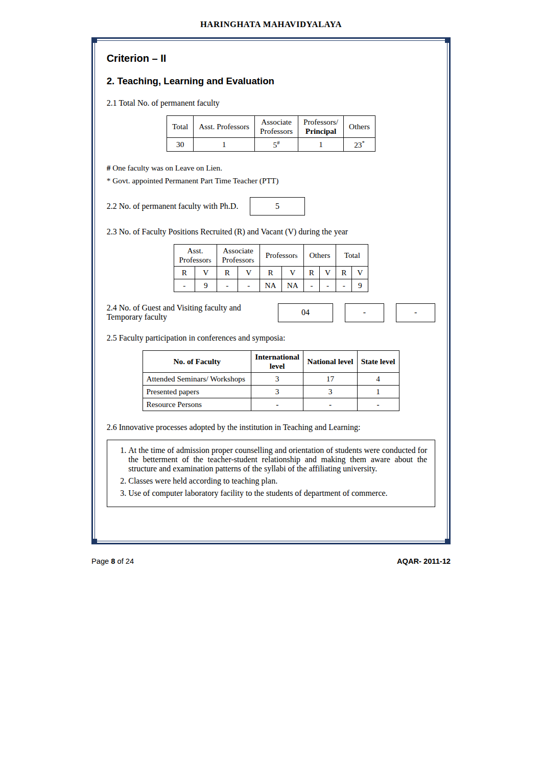HARINGHATA MAHAVIDYALAYA
Criterion – II
2. Teaching, Learning and Evaluation
2.1 Total No. of permanent faculty
| Total | Asst. Professors | Associate Professors | Professors/ Principal | Others |
| --- | --- | --- | --- | --- |
| 30 | 1 | 5 # | 1 | 23 * |
# One faculty was on Leave on Lien.
* Govt. appointed Permanent Part Time Teacher (PTT)
2.2 No. of permanent faculty with Ph.D. 5
2.3 No. of Faculty Positions Recruited (R) and Vacant (V) during the year
| Asst. Professor s | Associate Professor s | Professor s | Others | Total |
| --- | --- | --- | --- | --- |
| R | V | R | V | R | V | R | V | R | V |
| - | 9 | - | - | NA | NA | - | - | - | 9 |
2.4 No. of Guest and Visiting faculty and Temporary faculty 04 - -
2.5 Faculty participation in conferences and symposia:
| No. of Faculty | International level | National level | State level |
| --- | --- | --- | --- |
| Attended Seminars/ Workshops | 3 | 17 | 4 |
| Presented papers | 3 | 3 | 1 |
| Resource Persons | - | - | - |
2.6 Innovative processes adopted by the institution in Teaching and Learning:
At the time of admission proper counselling and orientation of students were conducted for the betterment of the teacher-student relationship and making them aware about the structure and examination patterns of the syllabi of the affiliating university.
Classes were held according to teaching plan.
Use of computer laboratory facility to the students of department of commerce.
Page 8 of 24 AQAR- 2011-12